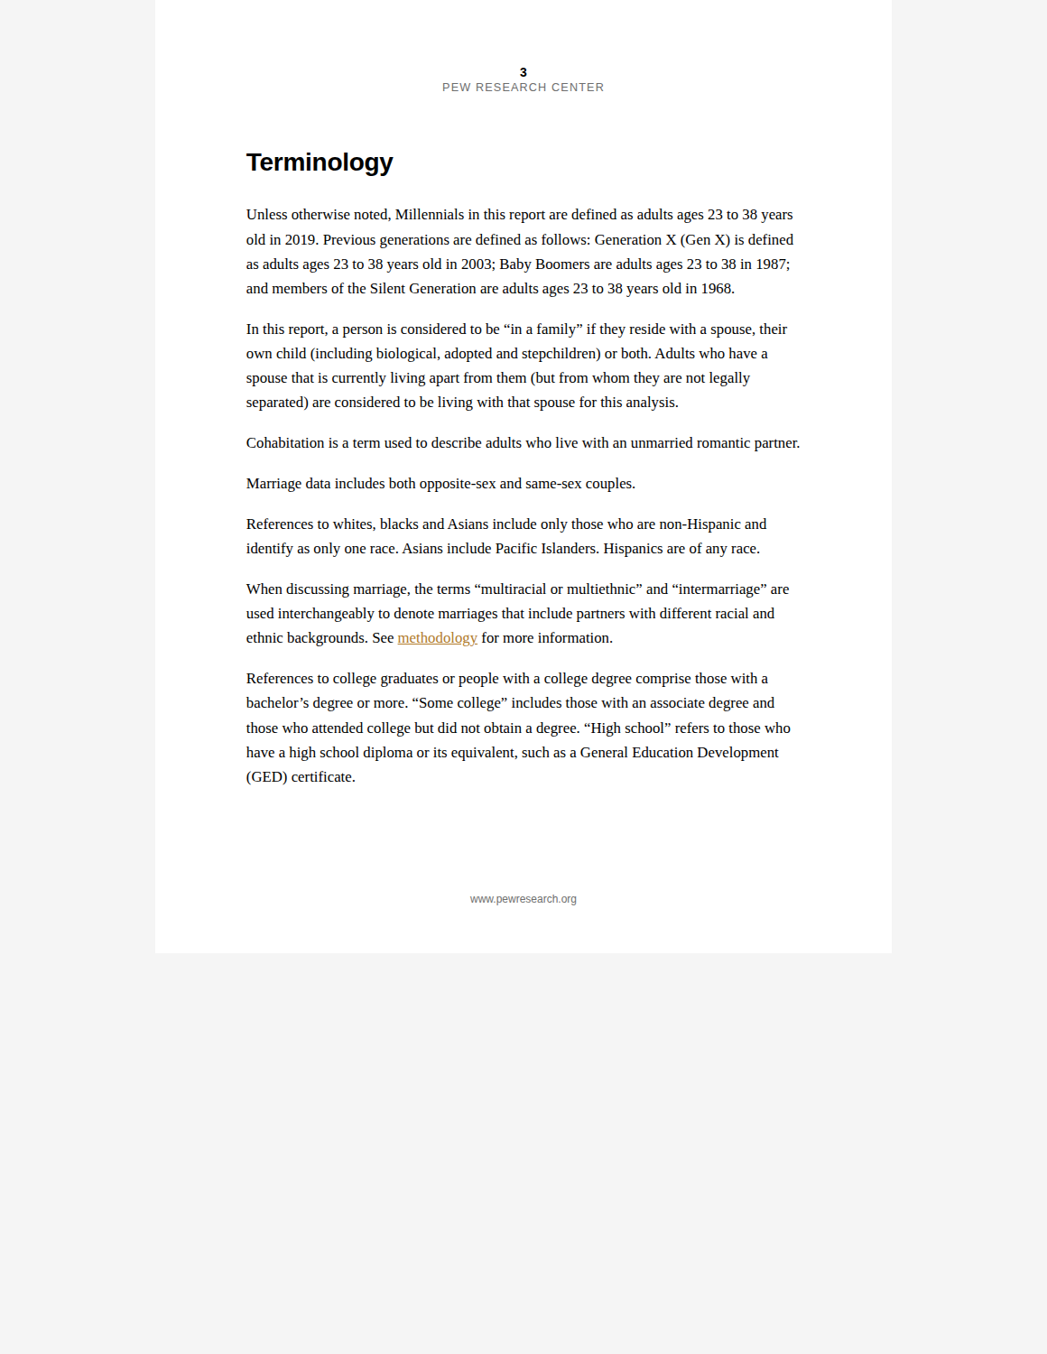3
PEW RESEARCH CENTER
Terminology
Unless otherwise noted, Millennials in this report are defined as adults ages 23 to 38 years old in 2019. Previous generations are defined as follows: Generation X (Gen X) is defined as adults ages 23 to 38 years old in 2003; Baby Boomers are adults ages 23 to 38 in 1987; and members of the Silent Generation are adults ages 23 to 38 years old in 1968.
In this report, a person is considered to be “in a family” if they reside with a spouse, their own child (including biological, adopted and stepchildren) or both. Adults who have a spouse that is currently living apart from them (but from whom they are not legally separated) are considered to be living with that spouse for this analysis.
Cohabitation is a term used to describe adults who live with an unmarried romantic partner.
Marriage data includes both opposite-sex and same-sex couples.
References to whites, blacks and Asians include only those who are non-Hispanic and identify as only one race. Asians include Pacific Islanders. Hispanics are of any race.
When discussing marriage, the terms “multiracial or multiethnic” and “intermarriage” are used interchangeably to denote marriages that include partners with different racial and ethnic backgrounds. See methodology for more information.
References to college graduates or people with a college degree comprise those with a bachelor’s degree or more. “Some college” includes those with an associate degree and those who attended college but did not obtain a degree. “High school” refers to those who have a high school diploma or its equivalent, such as a General Education Development (GED) certificate.
www.pewresearch.org